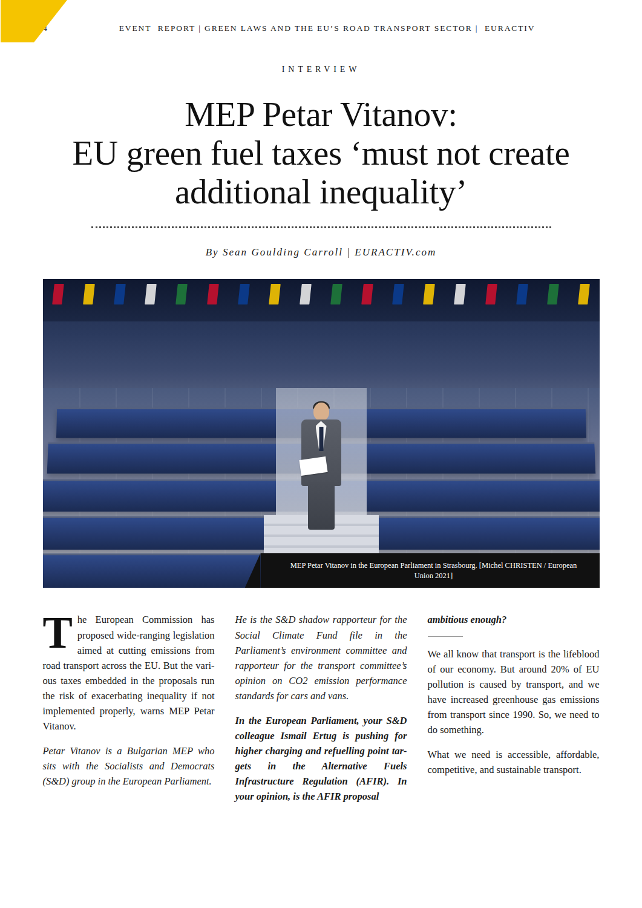4
Event Report | Green Laws and the EU’s Road Transport Sector | Euractiv
Interview
MEP Petar Vitanov:
EU green fuel taxes ‘must not create additional inequality’
By Sean Goulding Carroll | EURACTIV.com
MEP Petar Vitanov in the European Parliament in Strasbourg. [Michel CHRISTEN / European Union 2021]
The European Commission has proposed wide-ranging legislation aimed at cutting emissions from road transport across the EU. But the various taxes embedded in the proposals run the risk of exacerbating inequality if not implemented properly, warns MEP Petar Vitanov.
Petar Vitanov is a Bulgarian MEP who sits with the Socialists and Democrats (S&D) group in the European Parliament.
He is the S&D shadow rapporteur for the Social Climate Fund file in the Parliament’s environment committee and rapporteur for the transport committee’s opinion on CO2 emission performance standards for cars and vans.
In the European Parliament, your S&D colleague Ismail Ertug is pushing for higher charging and refuelling point targets in the Alternative Fuels Infrastructure Regulation (AFIR). In your opinion, is the AFIR proposal
ambitious enough?
We all know that transport is the lifeblood of our economy. But around 20% of EU pollution is caused by transport, and we have increased greenhouse gas emissions from transport since 1990. So, we need to do something.
What we need is accessible, affordable, competitive, and sustainable transport.